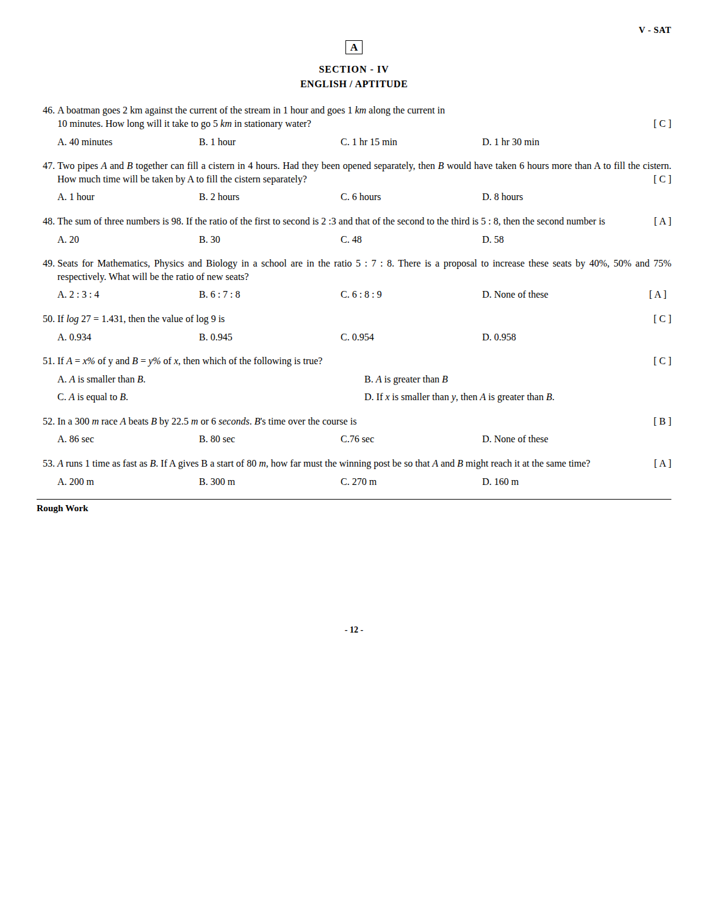V - SAT
A
SECTION - IV
ENGLISH / APTITUDE
46. A boatman goes 2 km against the current of the stream in 1 hour and goes 1 km along the current in [ C ] 10 minutes. How long will it take to go 5 km in stationary water?
A. 40 minutes
B. 1 hour
C. 1 hr 15 min
D. 1 hr 30 min
47. Two pipes A and B together can fill a cistern in 4 hours. Had they been opened separately, then B would have taken 6 hours more than A to fill the cistern. How much time will be taken by A to fill the cistern separately? [ C ]
A. 1 hour
B. 2 hours
C. 6 hours
D. 8 hours
48. The sum of three numbers is 98. If the ratio of the first to second is 2 :3 and that of the second to the third is 5 : 8, then the second number is [ A ]
A. 20
B. 30
C. 48
D. 58
49. Seats for Mathematics, Physics and Biology in a school are in the ratio 5 : 7 : 8. There is a proposal to increase these seats by 40%, 50% and 75% respectively. What will be the ratio of new seats?
A. 2 : 3 : 4
B. 6 : 7 : 8
C. 6 : 8 : 9
D. None of these [ A ]
50. If log 27 = 1.431, then the value of log 9 is [ C ]
A. 0.934
B. 0.945
C. 0.954
D. 0.958
51. If A = x% of y and B = y% of x, then which of the following is true? [ C ]
A. A is smaller than B.
B. A is greater than B
C. A is equal to B.
D. If x is smaller than y, then A is greater than B.
52. In a 300 m race A beats B by 22.5 m or 6 seconds. B's time over the course is [ B ]
A. 86 sec
B. 80 sec
C.76 sec
D. None of these
53. A runs 1 time as fast as B. If A gives B a start of 80 m, how far must the winning post be so that A and B might reach it at the same time? [ A ]
A. 200 m
B. 300 m
C. 270 m
D. 160 m
Rough Work
- 12 -